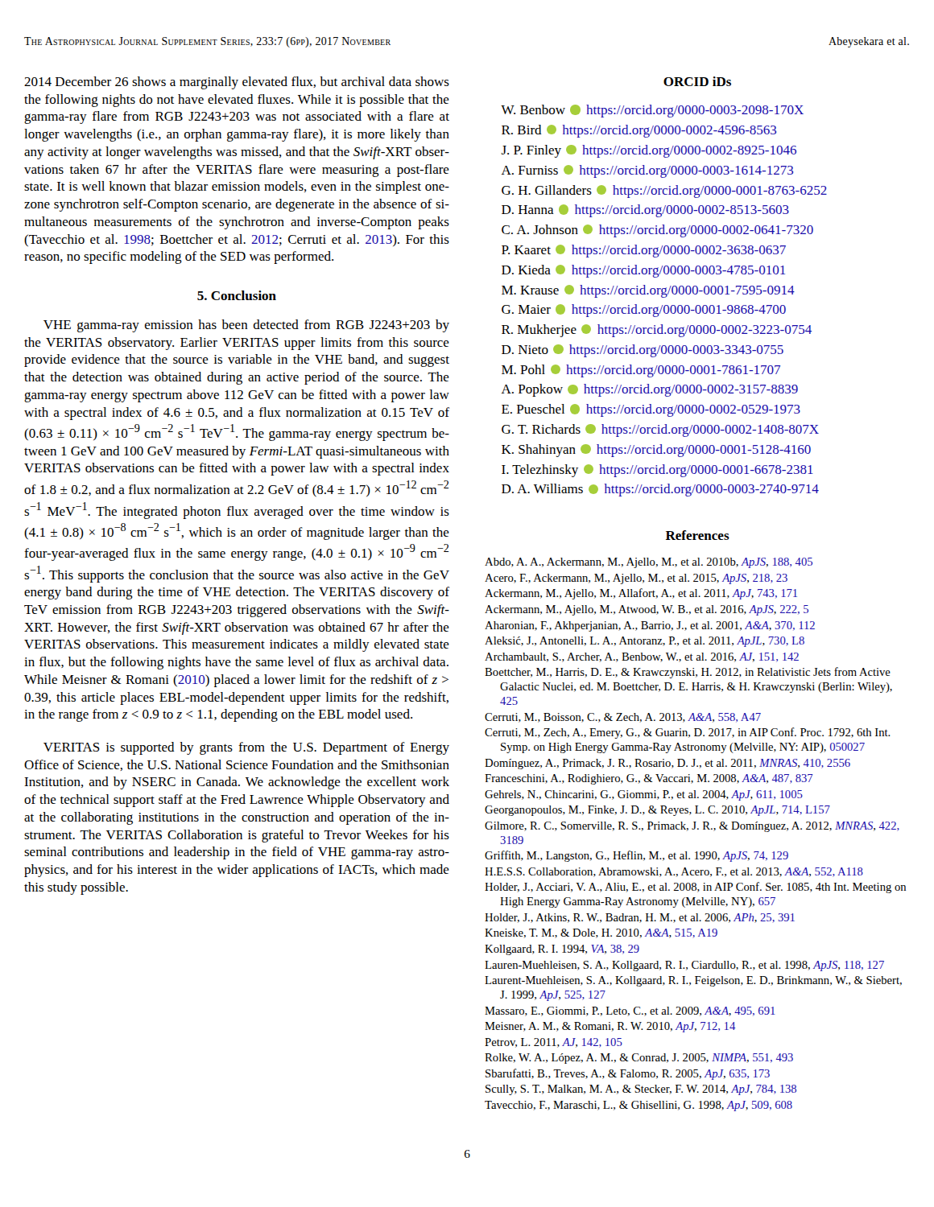The Astrophysical Journal Supplement Series, 233:7 (6pp), 2017 November
Abeysekara et al.
2014 December 26 shows a marginally elevated flux, but archival data shows the following nights do not have elevated fluxes. While it is possible that the gamma-ray flare from RGB J2243+203 was not associated with a flare at longer wavelengths (i.e., an orphan gamma-ray flare), it is more likely than any activity at longer wavelengths was missed, and that the Swift-XRT observations taken 67 hr after the VERITAS flare were measuring a post-flare state. It is well known that blazar emission models, even in the simplest one-zone synchrotron self-Compton scenario, are degenerate in the absence of simultaneous measurements of the synchrotron and inverse-Compton peaks (Tavecchio et al. 1998; Boettcher et al. 2012; Cerruti et al. 2013). For this reason, no specific modeling of the SED was performed.
5. Conclusion
VHE gamma-ray emission has been detected from RGB J2243+203 by the VERITAS observatory. Earlier VERITAS upper limits from this source provide evidence that the source is variable in the VHE band, and suggest that the detection was obtained during an active period of the source. The gamma-ray energy spectrum above 112 GeV can be fitted with a power law with a spectral index of 4.6 ± 0.5, and a flux normalization at 0.15 TeV of (0.63 ± 0.11) × 10−9 cm−2 s−1 TeV−1. The gamma-ray energy spectrum between 1 GeV and 100 GeV measured by Fermi-LAT quasi-simultaneous with VERITAS observations can be fitted with a power law with a spectral index of 1.8 ± 0.2, and a flux normalization at 2.2 GeV of (8.4 ± 1.7) × 10−12 cm−2 s−1 MeV−1. The integrated photon flux averaged over the time window is (4.1 ± 0.8) × 10−8 cm−2 s−1, which is an order of magnitude larger than the four-year-averaged flux in the same energy range, (4.0 ± 0.1) × 10−9 cm−2 s−1. This supports the conclusion that the source was also active in the GeV energy band during the time of VHE detection. The VERITAS discovery of TeV emission from RGB J2243+203 triggered observations with the Swift-XRT. However, the first Swift-XRT observation was obtained 67 hr after the VERITAS observations. This measurement indicates a mildly elevated state in flux, but the following nights have the same level of flux as archival data. While Meisner & Romani (2010) placed a lower limit for the redshift of z > 0.39, this article places EBL-model-dependent upper limits for the redshift, in the range from z < 0.9 to z < 1.1, depending on the EBL model used.
VERITAS is supported by grants from the U.S. Department of Energy Office of Science, the U.S. National Science Foundation and the Smithsonian Institution, and by NSERC in Canada. We acknowledge the excellent work of the technical support staff at the Fred Lawrence Whipple Observatory and at the collaborating institutions in the construction and operation of the instrument. The VERITAS Collaboration is grateful to Trevor Weekes for his seminal contributions and leadership in the field of VHE gamma-ray astrophysics, and for his interest in the wider applications of IACTs, which made this study possible.
ORCID iDs
W. Benbow https://orcid.org/0000-0003-2098-170X
R. Bird https://orcid.org/0000-0002-4596-8563
J. P. Finley https://orcid.org/0000-0002-8925-1046
A. Furniss https://orcid.org/0000-0003-1614-1273
G. H. Gillanders https://orcid.org/0000-0001-8763-6252
D. Hanna https://orcid.org/0000-0002-8513-5603
C. A. Johnson https://orcid.org/0000-0002-0641-7320
P. Kaaret https://orcid.org/0000-0002-3638-0637
D. Kieda https://orcid.org/0000-0003-4785-0101
M. Krause https://orcid.org/0000-0001-7595-0914
G. Maier https://orcid.org/0000-0001-9868-4700
R. Mukherjee https://orcid.org/0000-0002-3223-0754
D. Nieto https://orcid.org/0000-0003-3343-0755
M. Pohl https://orcid.org/0000-0001-7861-1707
A. Popkow https://orcid.org/0000-0002-3157-8839
E. Pueschel https://orcid.org/0000-0002-0529-1973
G. T. Richards https://orcid.org/0000-0002-1408-807X
K. Shahinyan https://orcid.org/0000-0001-5128-4160
I. Telezhinsky https://orcid.org/0000-0001-6678-2381
D. A. Williams https://orcid.org/0000-0003-2740-9714
References
Abdo, A. A., Ackermann, M., Ajello, M., et al. 2010b, ApJS, 188, 405
Acero, F., Ackermann, M., Ajello, M., et al. 2015, ApJS, 218, 23
Ackermann, M., Ajello, M., Allafort, A., et al. 2011, ApJ, 743, 171
Ackermann, M., Ajello, M., Atwood, W. B., et al. 2016, ApJS, 222, 5
Aharonian, F., Akhperjanian, A., Barrio, J., et al. 2001, A&A, 370, 112
Aleksić, J., Antonelli, L. A., Antoranz, P., et al. 2011, ApJL, 730, L8
Archambault, S., Archer, A., Benbow, W., et al. 2016, AJ, 151, 142
Boettcher, M., Harris, D. E., & Krawczynski, H. 2012, in Relativistic Jets from Active Galactic Nuclei, ed. M. Boettcher, D. E. Harris, & H. Krawczynski (Berlin: Wiley), 425
Cerruti, M., Boisson, C., & Zech, A. 2013, A&A, 558, A47
Cerruti, M., Zech, A., Emery, G., & Guarin, D. 2017, in AIP Conf. Proc. 1792, 6th Int. Symp. on High Energy Gamma-Ray Astronomy (Melville, NY: AIP), 050027
Domínguez, A., Primack, J. R., Rosario, D. J., et al. 2011, MNRAS, 410, 2556
Franceschini, A., Rodighiero, G., & Vaccari, M. 2008, A&A, 487, 837
Gehrels, N., Chincarini, G., Giommi, P., et al. 2004, ApJ, 611, 1005
Georganopoulos, M., Finke, J. D., & Reyes, L. C. 2010, ApJL, 714, L157
Gilmore, R. C., Somerville, R. S., Primack, J. R., & Domínguez, A. 2012, MNRAS, 422, 3189
Griffith, M., Langston, G., Heflin, M., et al. 1990, ApJS, 74, 129
H.E.S.S. Collaboration, Abramowski, A., Acero, F., et al. 2013, A&A, 552, A118
Holder, J., Acciari, V. A., Aliu, E., et al. 2008, in AIP Conf. Ser. 1085, 4th Int. Meeting on High Energy Gamma-Ray Astronomy (Melville, NY), 657
Holder, J., Atkins, R. W., Badran, H. M., et al. 2006, APh, 25, 391
Kneiske, T. M., & Dole, H. 2010, A&A, 515, A19
Kollgaard, R. I. 1994, VA, 38, 29
Lauren-Muehleisen, S. A., Kollgaard, R. I., Ciardullo, R., et al. 1998, ApJS, 118, 127
Laurent-Muehleisen, S. A., Kollgaard, R. I., Feigelson, E. D., Brinkmann, W., & Siebert, J. 1999, ApJ, 525, 127
Massaro, E., Giommi, P., Leto, C., et al. 2009, A&A, 495, 691
Meisner, A. M., & Romani, R. W. 2010, ApJ, 712, 14
Petrov, L. 2011, AJ, 142, 105
Rolke, W. A., López, A. M., & Conrad, J. 2005, NIMPA, 551, 493
Sbarufatti, B., Treves, A., & Falomo, R. 2005, ApJ, 635, 173
Scully, S. T., Malkan, M. A., & Stecker, F. W. 2014, ApJ, 784, 138
Tavecchio, F., Maraschi, L., & Ghisellini, G. 1998, ApJ, 509, 608
6